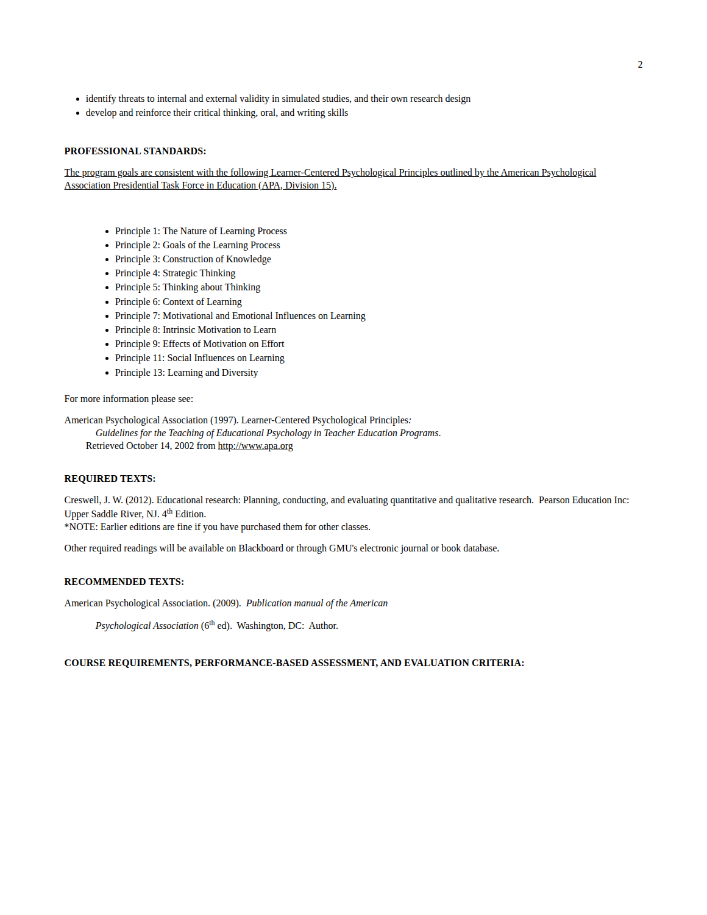2
identify threats to internal and external validity in simulated studies, and their own research design
develop and reinforce their critical thinking, oral, and writing skills
PROFESSIONAL STANDARDS:
The program goals are consistent with the following Learner-Centered Psychological Principles outlined by the American Psychological Association Presidential Task Force in Education (APA, Division 15).
Principle 1: The Nature of Learning Process
Principle 2: Goals of the Learning Process
Principle 3: Construction of Knowledge
Principle 4: Strategic Thinking
Principle 5: Thinking about Thinking
Principle 6: Context of Learning
Principle 7: Motivational and Emotional Influences on Learning
Principle 8: Intrinsic Motivation to Learn
Principle 9: Effects of Motivation on Effort
Principle 11: Social Influences on Learning
Principle 13: Learning and Diversity
For more information please see:
American Psychological Association (1997). Learner-Centered Psychological Principles:
Guidelines for the Teaching of Educational Psychology in Teacher Education Programs.
Retrieved October 14, 2002 from http://www.apa.org
REQUIRED TEXTS:
Creswell, J. W. (2012). Educational research: Planning, conducting, and evaluating quantitative and qualitative research. Pearson Education Inc: Upper Saddle River, NJ. 4th Edition.
*NOTE: Earlier editions are fine if you have purchased them for other classes.
Other required readings will be available on Blackboard or through GMU's electronic journal or book database.
RECOMMENDED TEXTS:
American Psychological Association. (2009). Publication manual of the American
Psychological Association (6th ed). Washington, DC: Author.
COURSE REQUIREMENTS, PERFORMANCE-BASED ASSESSMENT, AND EVALUATION CRITERIA: